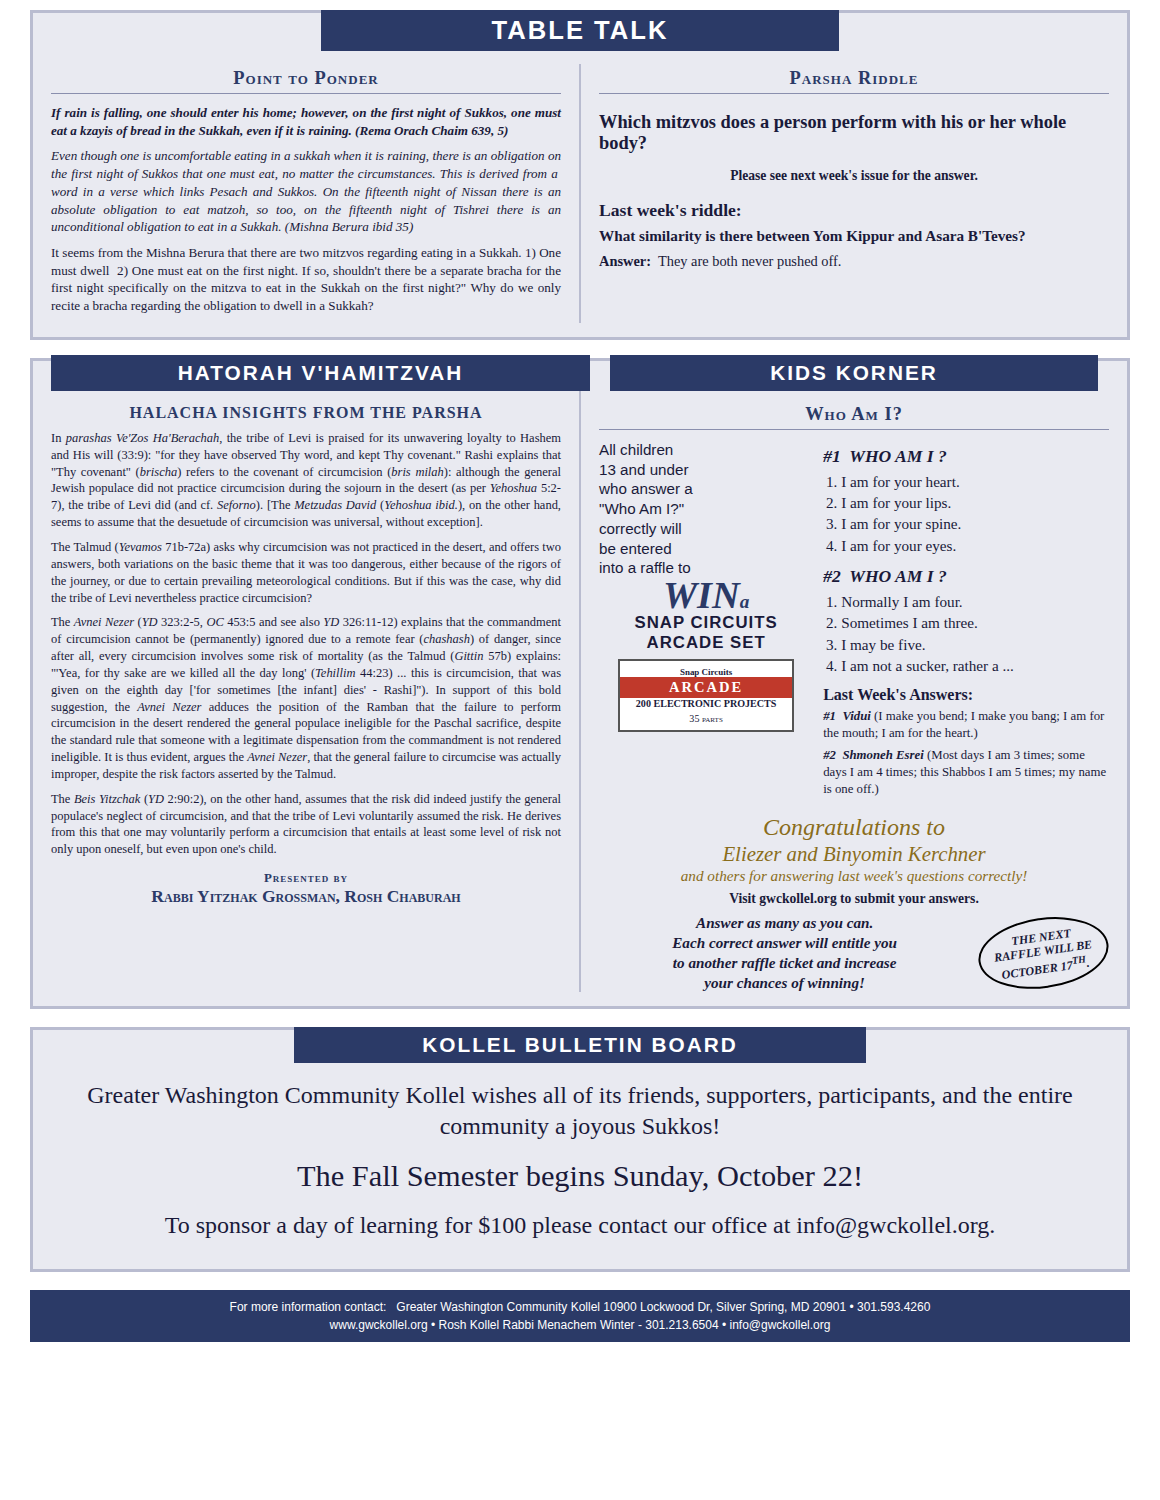Table Talk
Point to Ponder
If rain is falling, one should enter his home; however, on the first night of Sukkos, one must eat a kzayis of bread in the Sukkah, even if it is raining. (Rema Orach Chaim 639, 5)
Even though one is uncomfortable eating in a sukkah when it is raining, there is an obligation on the first night of Sukkos that one must eat, no matter the circumstances. This is derived from a word in a verse which links Pesach and Sukkos. On the fifteenth night of Nissan there is an absolute obligation to eat matzoh, so too, on the fifteenth night of Tishrei there is an unconditional obligation to eat in a Sukkah. (Mishna Berura ibid 35)
It seems from the Mishna Berura that there are two mitzvos regarding eating in a Sukkah. 1) One must dwell 2) One must eat on the first night. If so, shouldn't there be a separate bracha for the first night specifically on the mitzva to eat in the Sukkah on the first night?" Why do we only recite a bracha regarding the obligation to dwell in a Sukkah?
Parsha Riddle
Which mitzvos does a person perform with his or her whole body?
Please see next week's issue for the answer.
Last week's riddle:
What similarity is there between Yom Kippur and Asara B'Teves?
Answer: They are both never pushed off.
Hatorah V'Hamitzvah
Halacha Insights from the Parsha
In parashas Ve'Zos Ha'Berachah, the tribe of Levi is praised for its unwavering loyalty to Hashem and His will (33:9): "for they have observed Thy word, and kept Thy covenant." Rashi explains that "Thy covenant" (brischa) refers to the covenant of circumcision (bris milah): although the general Jewish populace did not practice circumcision during the sojourn in the desert (as per Yehoshua 5:2-7), the tribe of Levi did (and cf. Seforno). [The Metzudas David (Yehoshua ibid.), on the other hand, seems to assume that the desuetude of circumcision was universal, without exception].
The Talmud (Yevamos 71b-72a) asks why circumcision was not practiced in the desert, and offers two answers, both variations on the basic theme that it was too dangerous, either because of the rigors of the journey, or due to certain prevailing meteorological conditions. But if this was the case, why did the tribe of Levi nevertheless practice circumcision?
The Avnei Nezer (YD 323:2-5, OC 453:5 and see also YD 326:11-12) explains that the commandment of circumcision cannot be (permanently) ignored due to a remote fear (chashash) of danger, since after all, every circumcision involves some risk of mortality (as the Talmud (Gittin 57b) explains: "'Yea, for thy sake are we killed all the day long' (Tehillim 44:23) ... this is circumcision, that was given on the eighth day ['for sometimes [the infant] dies' - Rashi]"). In support of this bold suggestion, the Avnei Nezer adduces the position of the Ramban that the failure to perform circumcision in the desert rendered the general populace ineligible for the Paschal sacrifice, despite the standard rule that someone with a legitimate dispensation from the commandment is not rendered ineligible. It is thus evident, argues the Avnei Nezer, that the general failure to circumcise was actually improper, despite the risk factors asserted by the Talmud.
The Beis Yitzchak (YD 2:90:2), on the other hand, assumes that the risk did indeed justify the general populace's neglect of circumcision, and that the tribe of Levi voluntarily assumed the risk. He derives from this that one may voluntarily perform a circumcision that entails at least some level of risk not only upon oneself, but even upon one's child.
Presented by
Rabbi Yitzhak Grossman, Rosh Chaburah
Kids Korner
Who Am I?
All children
13 and under
who answer a
"Who Am I?"
correctly will
be entered
into a raffle to
WINa
SNAP CIRCUITS
ARCADE SET
Snap Circuits
ARCADE
200 ELECTRONIC PROJECTS
35 PARTS
#1 WHO AM I ?
I am for your heart.
I am for your lips.
I am for your spine.
I am for your eyes.
#2 WHO AM I ?
Normally I am four.
Sometimes I am three.
I may be five.
I am not a sucker, rather a ...
Last Week's Answers:
#1 Vidui (I make you bend; I make you bang; I am for the mouth; I am for the heart.)
#2 Shmoneh Esrei (Most days I am 3 times; some days I am 4 times; this Shabbos I am 5 times; my name is one off.)
Congratulations to
Eliezer and Binyomin Kerchner
and others for answering last week's questions correctly!
Visit gwckollel.org to submit your answers.
Answer as many as you can.
Each correct answer will entitle you
to another raffle ticket and increase
your chances of winning!
THE NEXT
RAFFLE WILL BE
OCTOBER 17TH.
Kollel Bulletin Board
Greater Washington Community Kollel wishes all of its friends, supporters, participants, and the entire community a joyous Sukkos!
The Fall Semester begins Sunday, October 22!
To sponsor a day of learning for $100 please contact our office at info@gwckollel.org.
For more information contact: Greater Washington Community Kollel 10900 Lockwood Dr, Silver Spring, MD 20901 • 301.593.4260
www.gwckollel.org • Rosh Kollel Rabbi Menachem Winter - 301.213.6504 • info@gwckollel.org